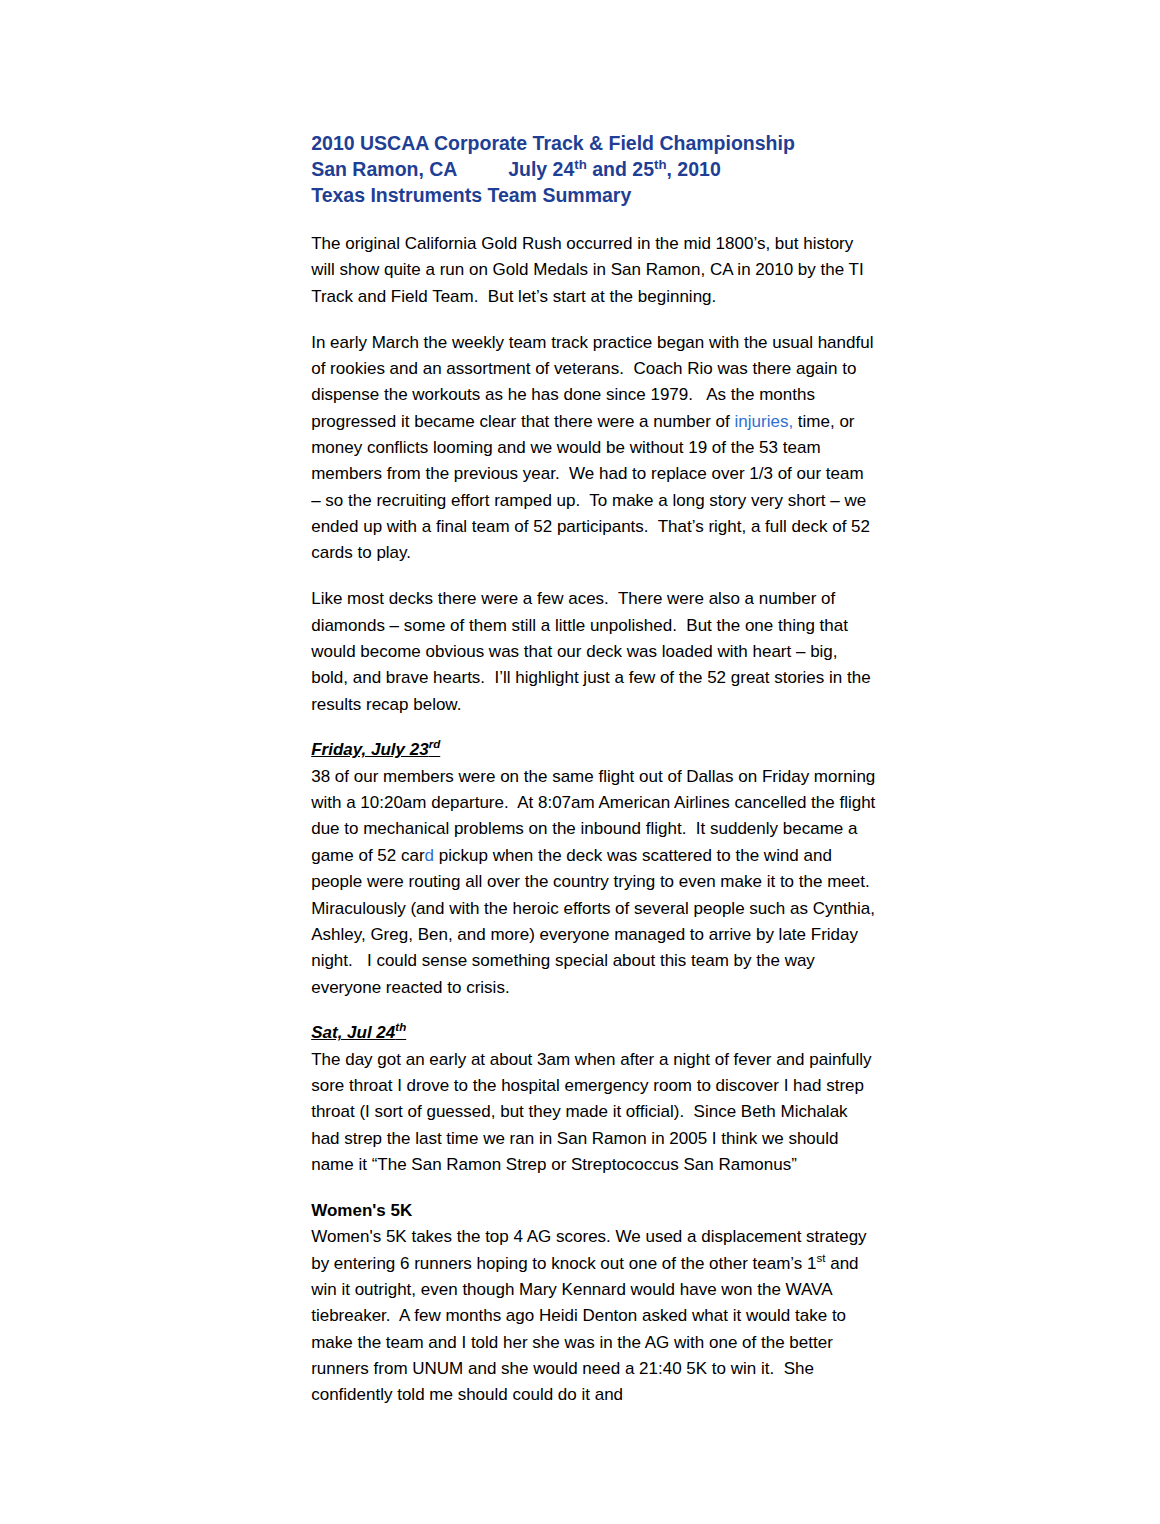2010 USCAA Corporate Track & Field Championship
San Ramon, CA July 24th and 25th, 2010
Texas Instruments Team Summary
The original California Gold Rush occurred in the mid 1800’s, but history will show quite a run on Gold Medals in San Ramon, CA in 2010 by the TI Track and Field Team. But let’s start at the beginning.
In early March the weekly team track practice began with the usual handful of rookies and an assortment of veterans. Coach Rio was there again to dispense the workouts as he has done since 1979. As the months progressed it became clear that there were a number of injuries, time, or money conflicts looming and we would be without 19 of the 53 team members from the previous year. We had to replace over 1/3 of our team – so the recruiting effort ramped up. To make a long story very short – we ended up with a final team of 52 participants. That’s right, a full deck of 52 cards to play.
Like most decks there were a few aces. There were also a number of diamonds – some of them still a little unpolished. But the one thing that would become obvious was that our deck was loaded with heart – big, bold, and brave hearts. I’ll highlight just a few of the 52 great stories in the results recap below.
Friday, July 23rd
38 of our members were on the same flight out of Dallas on Friday morning with a 10:20am departure. At 8:07am American Airlines cancelled the flight due to mechanical problems on the inbound flight. It suddenly became a game of 52 card pickup when the deck was scattered to the wind and people were routing all over the country trying to even make it to the meet. Miraculously (and with the heroic efforts of several people such as Cynthia, Ashley, Greg, Ben, and more) everyone managed to arrive by late Friday night. I could sense something special about this team by the way everyone reacted to crisis.
Sat, Jul 24th
The day got an early at about 3am when after a night of fever and painfully sore throat I drove to the hospital emergency room to discover I had strep throat (I sort of guessed, but they made it official). Since Beth Michalak had strep the last time we ran in San Ramon in 2005 I think we should name it “The San Ramon Strep or Streptococcus San Ramonus”
Women's 5K
Women's 5K takes the top 4 AG scores. We used a displacement strategy by entering 6 runners hoping to knock out one of the other team’s 1st and win it outright, even though Mary Kennard would have won the WAVA tiebreaker. A few months ago Heidi Denton asked what it would take to make the team and I told her she was in the AG with one of the better runners from UNUM and she would need a 21:40 5K to win it. She confidently told me should could do it and